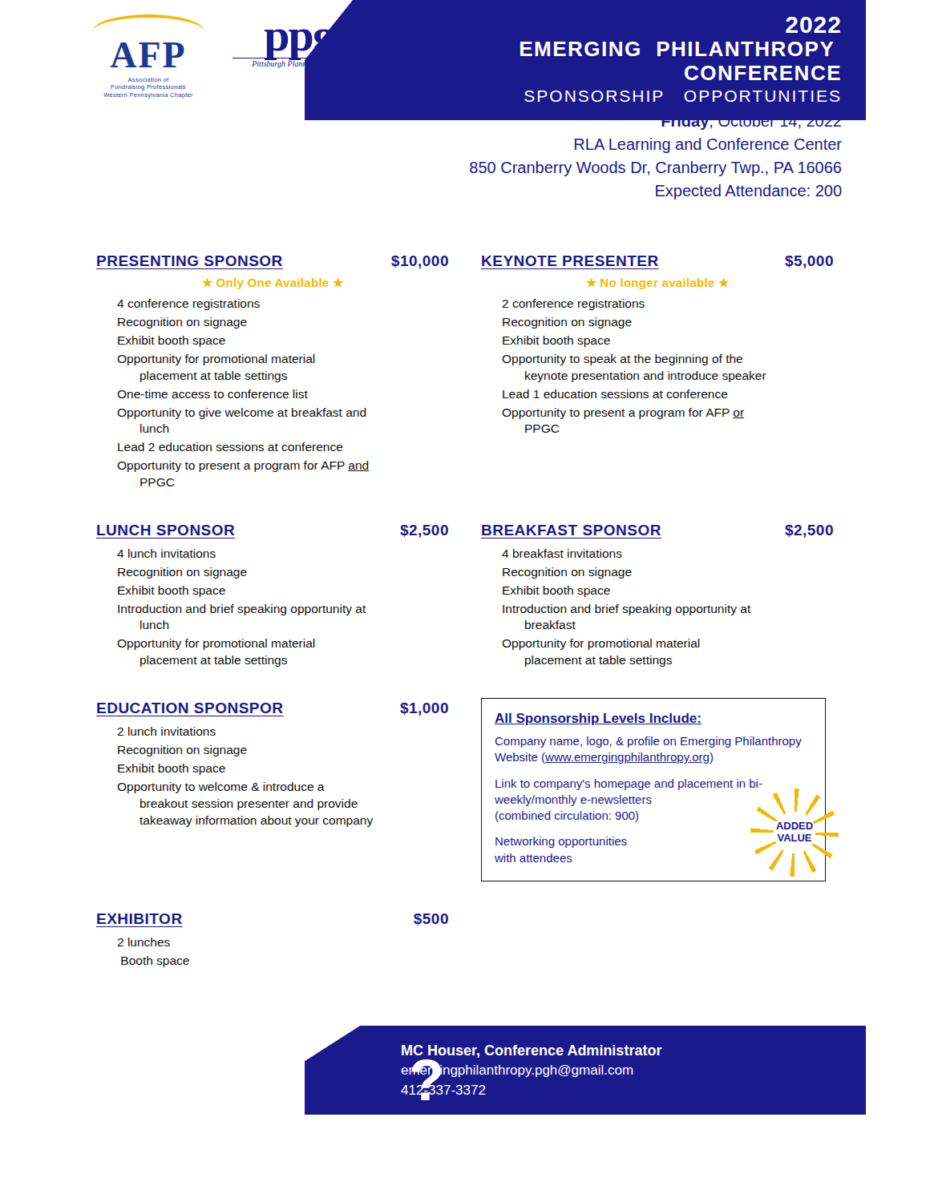AFP
Association of
Fundraising Professionals
Western Pennsylvania Chapter
ppgc
Pittsburgh Planned Giving Council
2022
EMERGING PHILANTHROPY CONFERENCE
SPONSORSHIP OPPORTUNITIES
Friday, October 14, 2022
RLA Learning and Conference Center
850 Cranberry Woods Dr, Cranberry Twp., PA 16066
Expected Attendance: 200
PRESENTING SPONSOR $10,000
★ Only One Available ★
4 conference registrations
Recognition on signage
Exhibit booth space
Opportunity for promotional materialplacement at table settings
One-time access to conference list
Opportunity to give welcome at breakfast andlunch
Lead 2 education sessions at conference
Opportunity to present a program for AFP and PPGC
KEYNOTE PRESENTER $5,000
★ No longer available ★
2 conference registrations
Recognition on signage
Exhibit booth space
Opportunity to speak at the beginning of thekeynote presentation and introduce speaker
Lead 1 education sessions at conference
Opportunity to present a program for AFP or PPGC
LUNCH SPONSOR $2,500
4 lunch invitations
Recognition on signage
Exhibit booth space
Introduction and brief speaking opportunity atlunch
Opportunity for promotional materialplacement at table settings
BREAKFAST SPONSOR $2,500
4 breakfast invitations
Recognition on signage
Exhibit booth space
Introduction and brief speaking opportunity atbreakfast
Opportunity for promotional materialplacement at table settings
EDUCATION SPONSPOR $1,000
2 lunch invitations
Recognition on signage
Exhibit booth space
Opportunity to welcome & introduce abreakout session presenter and provide takeaway information about your company
All Sponsorship Levels Include:
Company name, logo, & profile on Emerging Philanthropy Website (www.emergingphilanthropy.org)
Link to company's homepage and placement in bi-weekly/monthly e-newsletters
(combined circulation: 900)
Networking opportunities
with attendees
ADDED
VALUE
EXHIBITOR $500
2 lunches
Booth space
MC Houser, Conference Administrator
emergingphilanthropy.pgh@gmail.com
412-337-3372
?